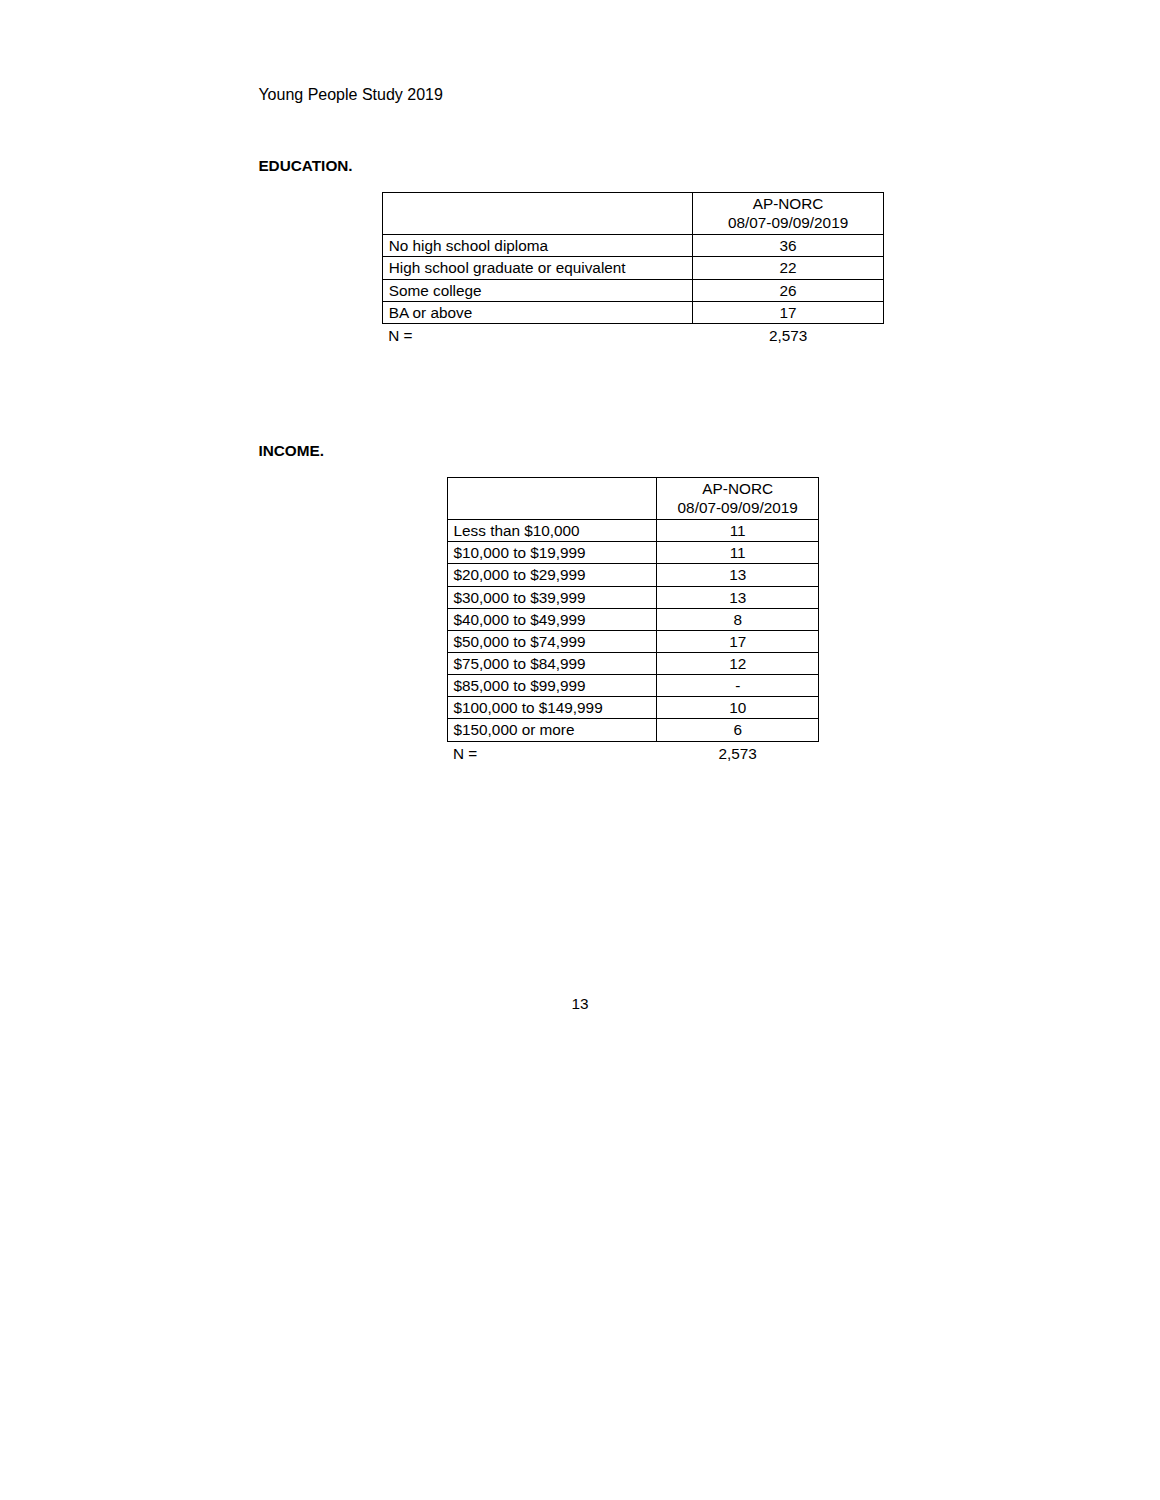Young People Study 2019
EDUCATION.
| | AP-NORC 08/07-09/09/2019 |
| No high school diploma | 36 |
| High school graduate or equivalent | 22 |
| Some college | 26 |
| BA or above | 17 |
| N = | 2,573 |
INCOME.
| | AP-NORC 08/07-09/09/2019 |
| Less than $10,000 | 11 |
| $10,000 to $19,999 | 11 |
| $20,000 to $29,999 | 13 |
| $30,000 to $39,999 | 13 |
| $40,000 to $49,999 | 8 |
| $50,000 to $74,999 | 17 |
| $75,000 to $84,999 | 12 |
| $85,000 to $99,999 | - |
| $100,000 to $149,999 | 10 |
| $150,000 or more | 6 |
| N = | 2,573 |
13